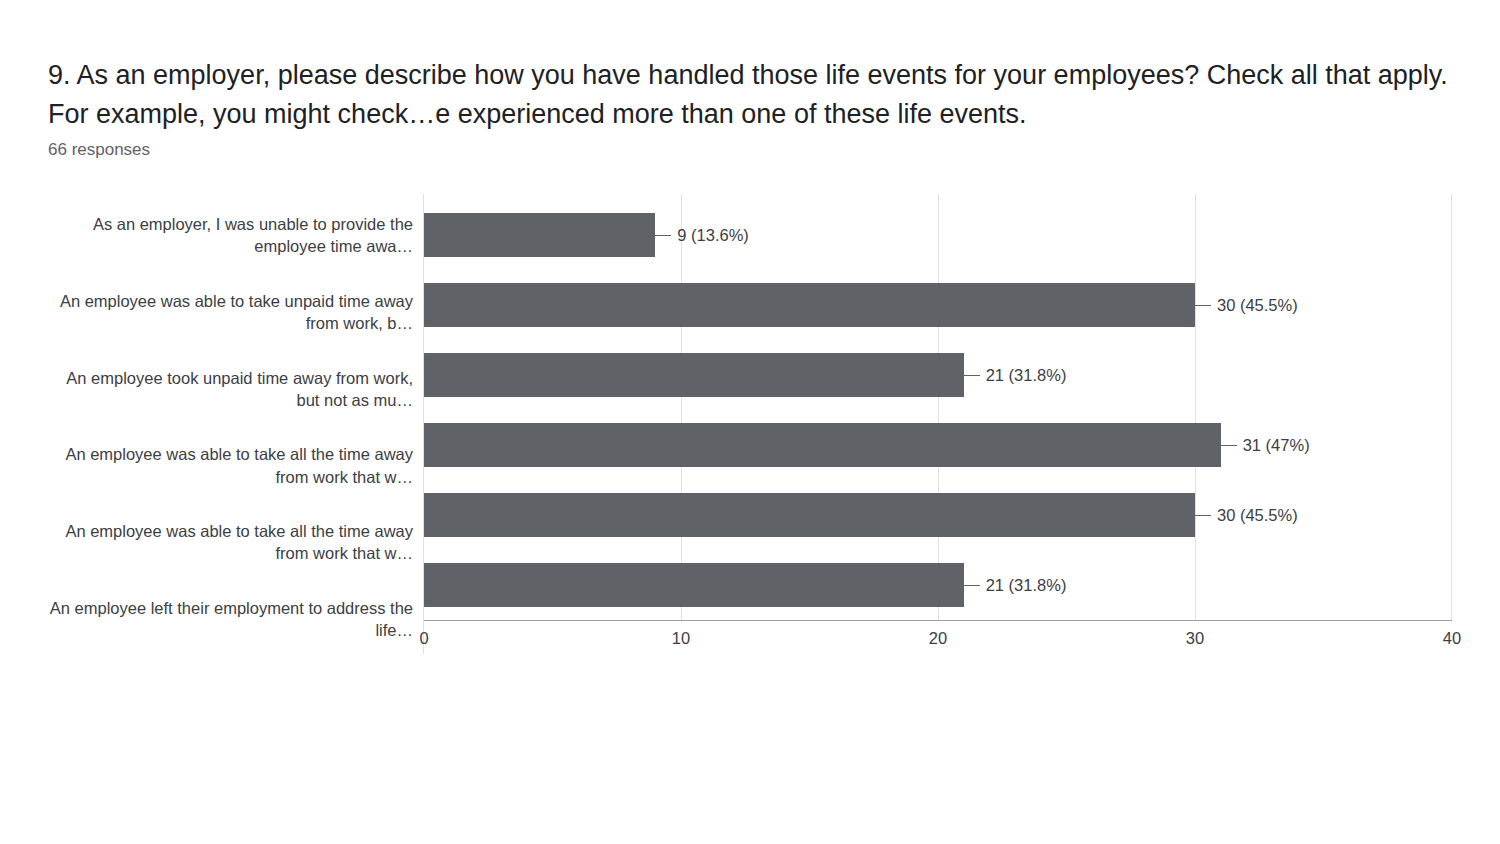9. As an employer, please describe how you have handled those life events for your employees? Check all that apply. For example, you might check…e experienced more than one of these life events.
66 responses
As an employer, I was unable to provide the employee time awa…
An employee was able to take unpaid time away from work, b…
An employee took unpaid time away from work, but not as mu…
An employee was able to take all the time away from work that w…
An employee was able to take all the time away from work that w…
An employee left their employment to address the life…
9 (13.6%)
30 (45.5%)
21 (31.8%)
31 (47%)
30 (45.5%)
21 (31.8%)
0 10 20 30 40